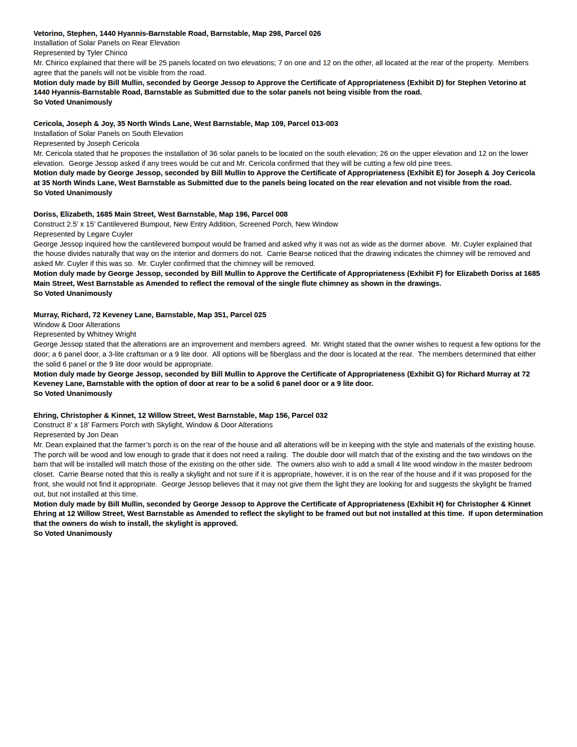Vetorino, Stephen, 1440 Hyannis-Barnstable Road, Barnstable, Map 298, Parcel 026
Installation of Solar Panels on Rear Elevation
Represented by Tyler Chirico
Mr. Chirico explained that there will be 25 panels located on two elevations; 7 on one and 12 on the other, all located at the rear of the property. Members agree that the panels will not be visible from the road.
Motion duly made by Bill Mullin, seconded by George Jessop to Approve the Certificate of Appropriateness (Exhibit D) for Stephen Vetorino at 1440 Hyannis-Barnstable Road, Barnstable as Submitted due to the solar panels not being visible from the road.
So Voted Unanimously
Cericola, Joseph & Joy, 35 North Winds Lane, West Barnstable, Map 109, Parcel 013-003
Installation of Solar Panels on South Elevation
Represented by Joseph Cericola
Mr. Cericola stated that he proposes the installation of 36 solar panels to be located on the south elevation; 26 on the upper elevation and 12 on the lower elevation. George Jessop asked if any trees would be cut and Mr. Cericola confirmed that they will be cutting a few old pine trees.
Motion duly made by George Jessop, seconded by Bill Mullin to Approve the Certificate of Appropriateness (Exhibit E) for Joseph & Joy Cericola at 35 North Winds Lane, West Barnstable as Submitted due to the panels being located on the rear elevation and not visible from the road.
So Voted Unanimously
Doriss, Elizabeth, 1685 Main Street, West Barnstable, Map 196, Parcel 008
Construct 2.5’ x 15’ Cantilevered Bumpout, New Entry Addition, Screened Porch, New Window
Represented by Legare Cuyler
George Jessop inquired how the cantilevered bumpout would be framed and asked why it was not as wide as the dormer above. Mr. Cuyler explained that the house divides naturally that way on the interior and dormers do not. Carrie Bearse noticed that the drawing indicates the chimney will be removed and asked Mr. Cuyler if this was so. Mr. Cuyler confirmed that the chimney will be removed.
Motion duly made by George Jessop, seconded by Bill Mullin to Approve the Certificate of Appropriateness (Exhibit F) for Elizabeth Doriss at 1685 Main Street, West Barnstable as Amended to reflect the removal of the single flute chimney as shown in the drawings.
So Voted Unanimously
Murray, Richard, 72 Keveney Lane, Barnstable, Map 351, Parcel 025
Window & Door Alterations
Represented by Whitney Wright
George Jessop stated that the alterations are an improvement and members agreed. Mr. Wright stated that the owner wishes to request a few options for the door; a 6 panel door, a 3-lite craftsman or a 9 lite door. All options will be fiberglass and the door is located at the rear. The members determined that either the solid 6 panel or the 9 lite door would be appropriate.
Motion duly made by George Jessop, seconded by Bill Mullin to Approve the Certificate of Appropriateness (Exhibit G) for Richard Murray at 72 Keveney Lane, Barnstable with the option of door at rear to be a solid 6 panel door or a 9 lite door.
So Voted Unanimously
Ehring, Christopher & Kinnet, 12 Willow Street, West Barnstable, Map 156, Parcel 032
Construct 8’ x 18’ Farmers Porch with Skylight, Window & Door Alterations
Represented by Jon Dean
Mr. Dean explained that the farmer’s porch is on the rear of the house and all alterations will be in keeping with the style and materials of the existing house. The porch will be wood and low enough to grade that it does not need a railing. The double door will match that of the existing and the two windows on the barn that will be installed will match those of the existing on the other side. The owners also wish to add a small 4 lite wood window in the master bedroom closet. Carrie Bearse noted that this is really a skylight and not sure if it is appropriate, however, it is on the rear of the house and if it was proposed for the front, she would not find it appropriate. George Jessop believes that it may not give them the light they are looking for and suggests the skylight be framed out, but not installed at this time.
Motion duly made by Bill Mullin, seconded by George Jessop to Approve the Certificate of Appropriateness (Exhibit H) for Christopher & Kinnet Ehring at 12 Willow Street, West Barnstable as Amended to reflect the skylight to be framed out but not installed at this time. If upon determination that the owners do wish to install, the skylight is approved.
So Voted Unanimously